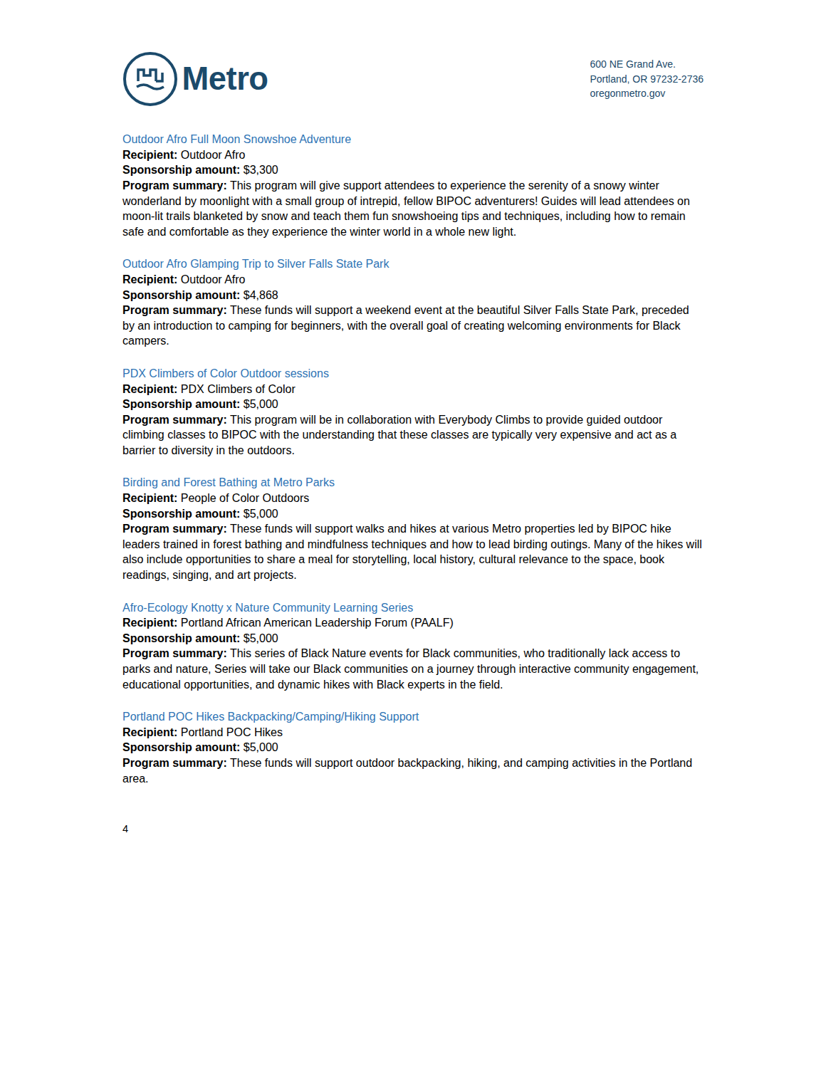Metro
600 NE Grand Ave.
Portland, OR 97232-2736
oregonmetro.gov
Outdoor Afro Full Moon Snowshoe Adventure
Recipient: Outdoor Afro
Sponsorship amount: $3,300
Program summary: This program will give support attendees to experience the serenity of a snowy winter wonderland by moonlight with a small group of intrepid, fellow BIPOC adventurers! Guides will lead attendees on moon-lit trails blanketed by snow and teach them fun snowshoeing tips and techniques, including how to remain safe and comfortable as they experience the winter world in a whole new light.
Outdoor Afro Glamping Trip to Silver Falls State Park
Recipient: Outdoor Afro
Sponsorship amount: $4,868
Program summary: These funds will support a weekend event at the beautiful Silver Falls State Park, preceded by an introduction to camping for beginners, with the overall goal of creating welcoming environments for Black campers.
PDX Climbers of Color Outdoor sessions
Recipient: PDX Climbers of Color
Sponsorship amount: $5,000
Program summary: This program will be in collaboration with Everybody Climbs to provide guided outdoor climbing classes to BIPOC with the understanding that these classes are typically very expensive and act as a barrier to diversity in the outdoors.
Birding and Forest Bathing at Metro Parks
Recipient: People of Color Outdoors
Sponsorship amount: $5,000
Program summary: These funds will support walks and hikes at various Metro properties led by BIPOC hike leaders trained in forest bathing and mindfulness techniques and how to lead birding outings. Many of the hikes will also include opportunities to share a meal for storytelling, local history, cultural relevance to the space, book readings, singing, and art projects.
Afro-Ecology Knotty x Nature Community Learning Series
Recipient: Portland African American Leadership Forum (PAALF)
Sponsorship amount: $5,000
Program summary: This series of Black Nature events for Black communities, who traditionally lack access to parks and nature, Series will take our Black communities on a journey through interactive community engagement, educational opportunities, and dynamic hikes with Black experts in the field.
Portland POC Hikes Backpacking/Camping/Hiking Support
Recipient: Portland POC Hikes
Sponsorship amount: $5,000
Program summary: These funds will support outdoor backpacking, hiking, and camping activities in the Portland area.
4